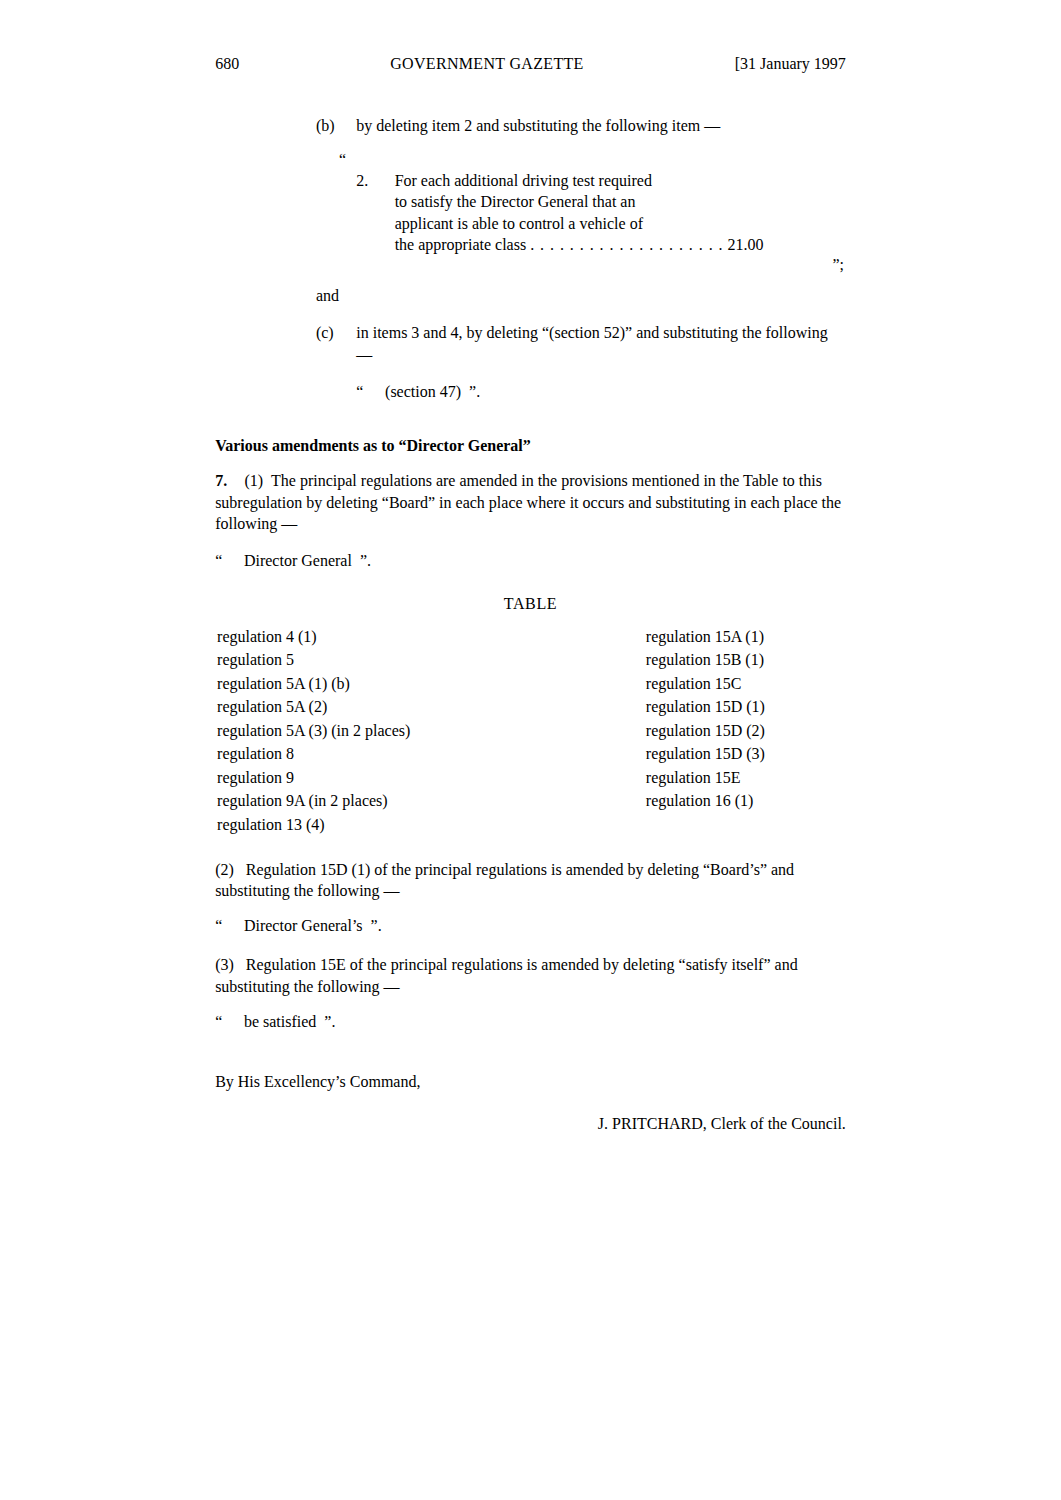680
GOVERNMENT GAZETTE
[31 January 1997
(b)
by deleting item 2 and substituting the following item —
“
2.
For each additional driving test required to satisfy the Director General that an applicant is able to control a vehicle of the appropriate class . . . . . . . . . . . . . . . . . . . . 21.00
”;
and
(c)
in items 3 and 4, by deleting “(section 52)” and substituting the following —
“(section 47) ”.
Various amendments as to “Director General”
7.(1) The principal regulations are amended in the provisions mentioned in the Table to this subregulation by deleting “Board” in each place where it occurs and substituting in each place the following —
“Director General ”.
TABLE
| regulation 4 (1) | regulation 15A (1) |
| regulation 5 | regulation 15B (1) |
| regulation 5A (1) (b) | regulation 15C |
| regulation 5A (2) | regulation 15D (1) |
| regulation 5A (3) (in 2 places) | regulation 15D (2) |
| regulation 8 | regulation 15D (3) |
| regulation 9 | regulation 15E |
| regulation 9A (in 2 places) | regulation 16 (1) |
| regulation 13 (4) | |
(2) Regulation 15D (1) of the principal regulations is amended by deleting “Board’s” and substituting the following —
“Director General’s ”.
(3) Regulation 15E of the principal regulations is amended by deleting “satisfy itself” and substituting the following —
“be satisfied ”.
By His Excellency’s Command,
J. PRITCHARD, Clerk of the Council.